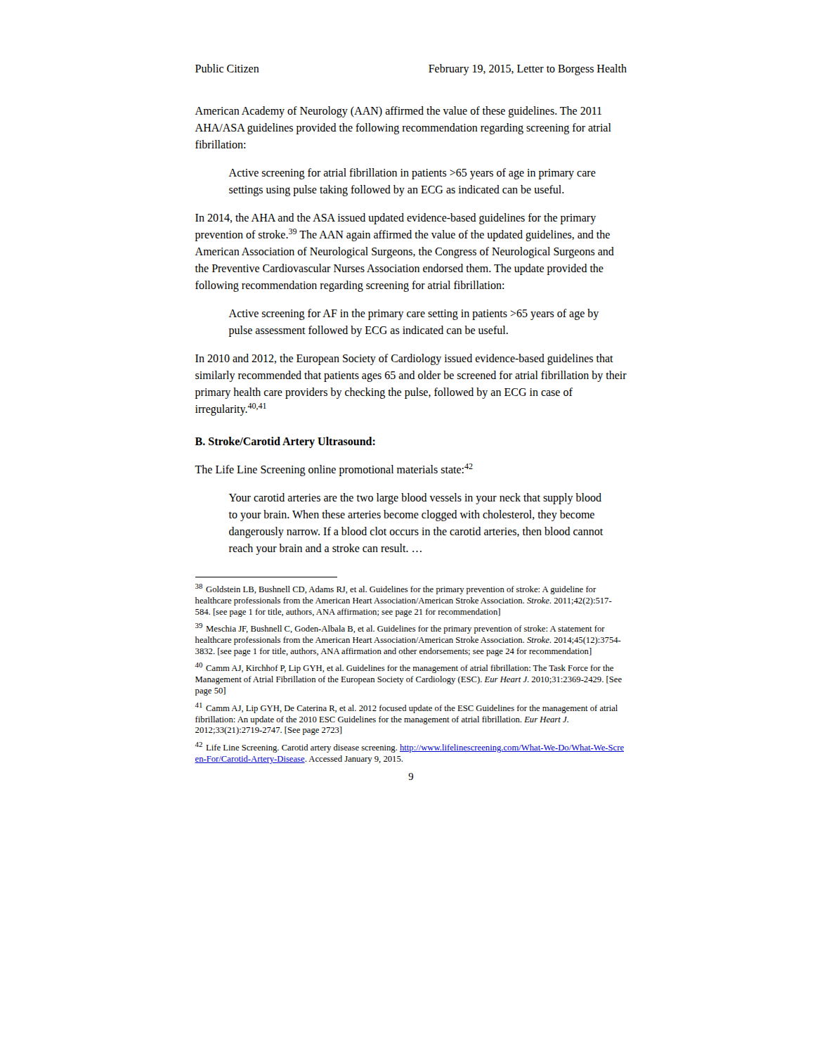Public Citizen
February 19, 2015, Letter to Borgess Health
American Academy of Neurology (AAN) affirmed the value of these guidelines. The 2011 AHA/ASA guidelines provided the following recommendation regarding screening for atrial fibrillation:
Active screening for atrial fibrillation in patients >65 years of age in primary care settings using pulse taking followed by an ECG as indicated can be useful.
In 2014, the AHA and the ASA issued updated evidence-based guidelines for the primary prevention of stroke.39 The AAN again affirmed the value of the updated guidelines, and the American Association of Neurological Surgeons, the Congress of Neurological Surgeons and the Preventive Cardiovascular Nurses Association endorsed them. The update provided the following recommendation regarding screening for atrial fibrillation:
Active screening for AF in the primary care setting in patients >65 years of age by pulse assessment followed by ECG as indicated can be useful.
In 2010 and 2012, the European Society of Cardiology issued evidence-based guidelines that similarly recommended that patients ages 65 and older be screened for atrial fibrillation by their primary health care providers by checking the pulse, followed by an ECG in case of irregularity.40,41
B. Stroke/Carotid Artery Ultrasound:
The Life Line Screening online promotional materials state:42
Your carotid arteries are the two large blood vessels in your neck that supply blood to your brain. When these arteries become clogged with cholesterol, they become dangerously narrow. If a blood clot occurs in the carotid arteries, then blood cannot reach your brain and a stroke can result. …
38 Goldstein LB, Bushnell CD, Adams RJ, et al. Guidelines for the primary prevention of stroke: A guideline for healthcare professionals from the American Heart Association/American Stroke Association. Stroke. 2011;42(2):517-584. [see page 1 for title, authors, ANA affirmation; see page 21 for recommendation]
39 Meschia JF, Bushnell C, Goden-Albala B, et al. Guidelines for the primary prevention of stroke: A statement for healthcare professionals from the American Heart Association/American Stroke Association. Stroke. 2014;45(12):3754-3832. [see page 1 for title, authors, ANA affirmation and other endorsements; see page 24 for recommendation]
40 Camm AJ, Kirchhof P, Lip GYH, et al. Guidelines for the management of atrial fibrillation: The Task Force for the Management of Atrial Fibrillation of the European Society of Cardiology (ESC). Eur Heart J. 2010;31:2369-2429. [See page 50]
41 Camm AJ, Lip GYH, De Caterina R, et al. 2012 focused update of the ESC Guidelines for the management of atrial fibrillation: An update of the 2010 ESC Guidelines for the management of atrial fibrillation. Eur Heart J. 2012;33(21):2719-2747. [See page 2723]
42 Life Line Screening. Carotid artery disease screening. http://www.lifelinescreening.com/What-We-Do/What-We-Screen-For/Carotid-Artery-Disease. Accessed January 9, 2015.
9